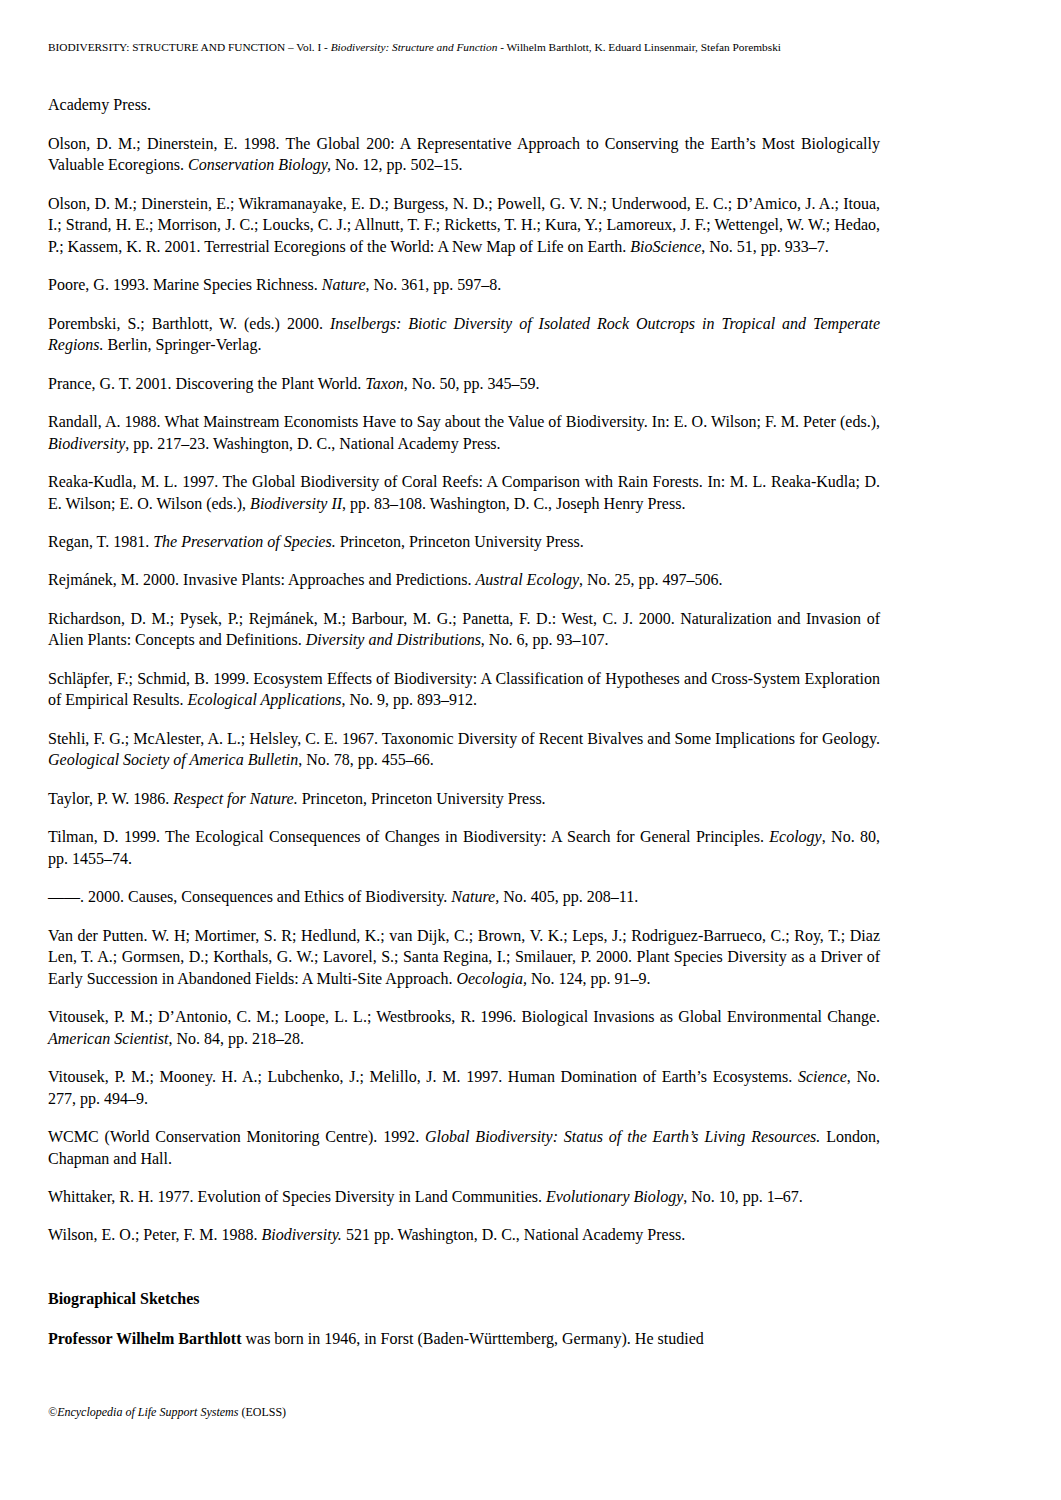BIODIVERSITY: STRUCTURE AND FUNCTION – Vol. I - Biodiversity: Structure and Function - Wilhelm Barthlott, K. Eduard Linsenmair, Stefan Porembski
Academy Press.
Olson, D. M.; Dinerstein, E. 1998. The Global 200: A Representative Approach to Conserving the Earth’s Most Biologically Valuable Ecoregions. Conservation Biology, No. 12, pp. 502–15.
Olson, D. M.; Dinerstein, E.; Wikramanayake, E. D.; Burgess, N. D.; Powell, G. V. N.; Underwood, E. C.; D’Amico, J. A.; Itoua, I.; Strand, H. E.; Morrison, J. C.; Loucks, C. J.; Allnutt, T. F.; Ricketts, T. H.; Kura, Y.; Lamoreux, J. F.; Wettengel, W. W.; Hedao, P.; Kassem, K. R. 2001. Terrestrial Ecoregions of the World: A New Map of Life on Earth. BioScience, No. 51, pp. 933–7.
Poore, G. 1993. Marine Species Richness. Nature, No. 361, pp. 597–8.
Porembski, S.; Barthlott, W. (eds.) 2000. Inselbergs: Biotic Diversity of Isolated Rock Outcrops in Tropical and Temperate Regions. Berlin, Springer-Verlag.
Prance, G. T. 2001. Discovering the Plant World. Taxon, No. 50, pp. 345–59.
Randall, A. 1988. What Mainstream Economists Have to Say about the Value of Biodiversity. In: E. O. Wilson; F. M. Peter (eds.), Biodiversity, pp. 217–23. Washington, D. C., National Academy Press.
Reaka-Kudla, M. L. 1997. The Global Biodiversity of Coral Reefs: A Comparison with Rain Forests. In: M. L. Reaka-Kudla; D. E. Wilson; E. O. Wilson (eds.), Biodiversity II, pp. 83–108. Washington, D. C., Joseph Henry Press.
Regan, T. 1981. The Preservation of Species. Princeton, Princeton University Press.
Rejmánek, M. 2000. Invasive Plants: Approaches and Predictions. Austral Ecology, No. 25, pp. 497–506.
Richardson, D. M.; Pysek, P.; Rejmánek, M.; Barbour, M. G.; Panetta, F. D.: West, C. J. 2000. Naturalization and Invasion of Alien Plants: Concepts and Definitions. Diversity and Distributions, No. 6, pp. 93–107.
Schläpfer, F.; Schmid, B. 1999. Ecosystem Effects of Biodiversity: A Classification of Hypotheses and Cross-System Exploration of Empirical Results. Ecological Applications, No. 9, pp. 893–912.
Stehli, F. G.; McAlester, A. L.; Helsley, C. E. 1967. Taxonomic Diversity of Recent Bivalves and Some Implications for Geology. Geological Society of America Bulletin, No. 78, pp. 455–66.
Taylor, P. W. 1986. Respect for Nature. Princeton, Princeton University Press.
Tilman, D. 1999. The Ecological Consequences of Changes in Biodiversity: A Search for General Principles. Ecology, No. 80, pp. 1455–74.
——. 2000. Causes, Consequences and Ethics of Biodiversity. Nature, No. 405, pp. 208–11.
Van der Putten. W. H; Mortimer, S. R; Hedlund, K.; van Dijk, C.; Brown, V. K.; Leps, J.; Rodriguez-Barrueco, C.; Roy, T.; Diaz Len, T. A.; Gormsen, D.; Korthals, G. W.; Lavorel, S.; Santa Regina, I.; Smilauer, P. 2000. Plant Species Diversity as a Driver of Early Succession in Abandoned Fields: A Multi-Site Approach. Oecologia, No. 124, pp. 91–9.
Vitousek, P. M.; D’Antonio, C. M.; Loope, L. L.; Westbrooks, R. 1996. Biological Invasions as Global Environmental Change. American Scientist, No. 84, pp. 218–28.
Vitousek, P. M.; Mooney. H. A.; Lubchenko, J.; Melillo, J. M. 1997. Human Domination of Earth’s Ecosystems. Science, No. 277, pp. 494–9.
WCMC (World Conservation Monitoring Centre). 1992. Global Biodiversity: Status of the Earth’s Living Resources. London, Chapman and Hall.
Whittaker, R. H. 1977. Evolution of Species Diversity in Land Communities. Evolutionary Biology, No. 10, pp. 1–67.
Wilson, E. O.; Peter, F. M. 1988. Biodiversity. 521 pp. Washington, D. C., National Academy Press.
Biographical Sketches
Professor Wilhelm Barthlott was born in 1946, in Forst (Baden-Württemberg, Germany). He studied
©Encyclopedia of Life Support Systems (EOLSS)